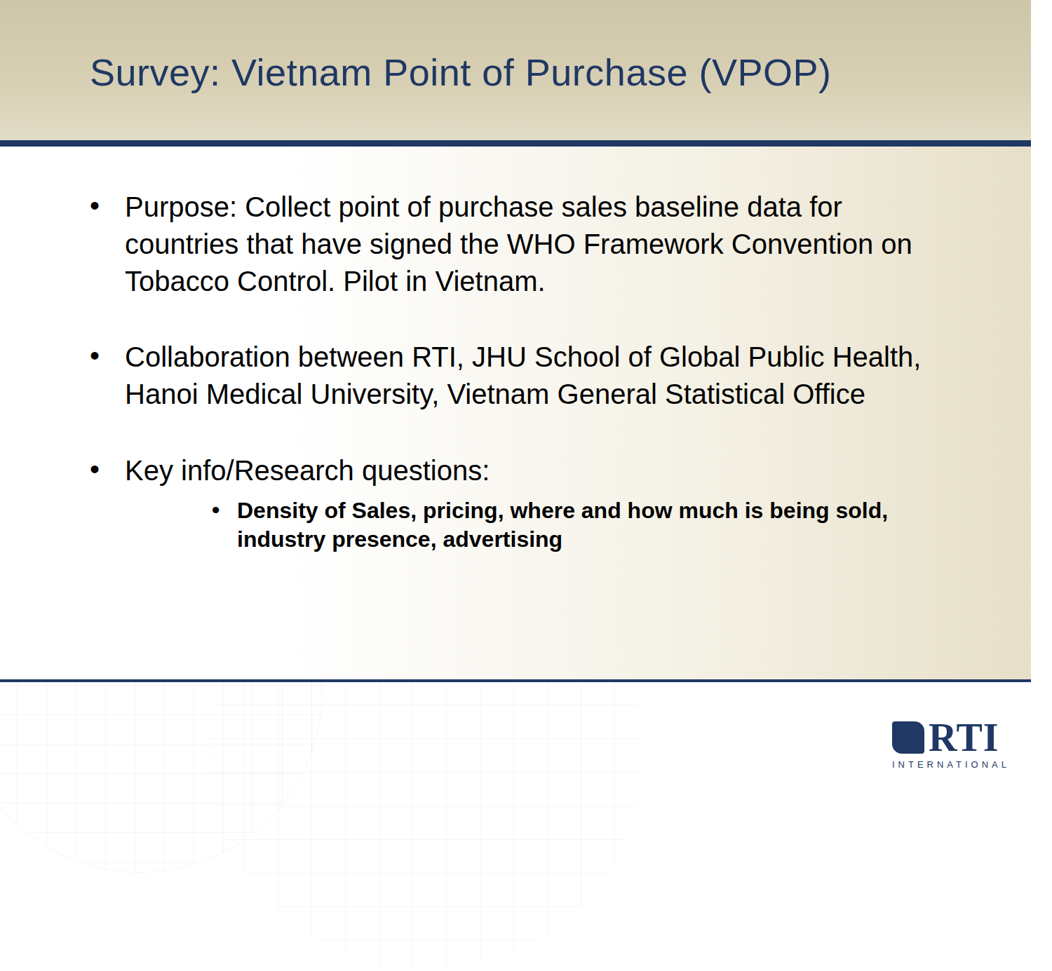Survey: Vietnam Point of Purchase (VPOP)
Purpose: Collect point of purchase sales baseline data for countries that have signed the WHO Framework Convention on Tobacco Control. Pilot in Vietnam.
Collaboration between RTI, JHU School of Global Public Health, Hanoi Medical University, Vietnam General Statistical Office
Key info/Research questions:
Density of Sales, pricing, where and how much is being sold, industry presence, advertising
RTI
INTERNATIONAL